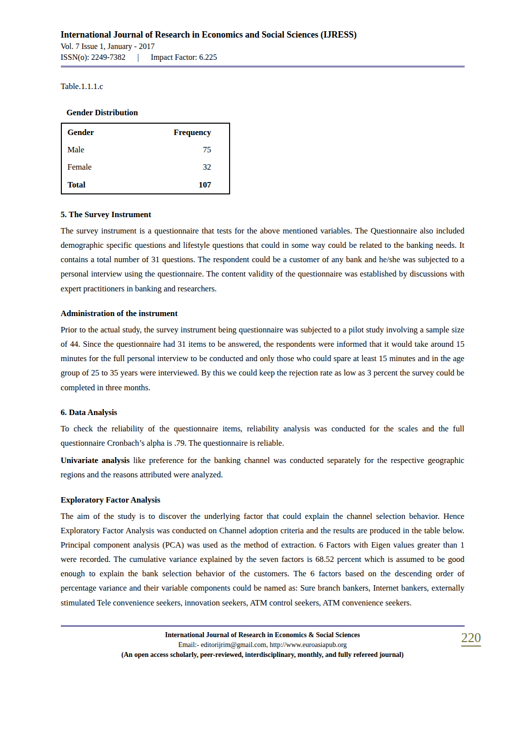International Journal of Research in Economics and Social Sciences (IJRESS) Vol. 7 Issue 1, January - 2017 ISSN(o): 2249-7382|Impact Factor: 6.225
Table.1.1.1.c
Gender Distribution
| Gender | Frequency |
| --- | --- |
| Male | 75 |
| Female | 32 |
| Total | 107 |
5. The Survey Instrument
The survey instrument is a questionnaire that tests for the above mentioned variables. The Questionnaire also included demographic specific questions and lifestyle questions that could in some way could be related to the banking needs. It contains a total number of 31 questions. The respondent could be a customer of any bank and he/she was subjected to a personal interview using the questionnaire. The content validity of the questionnaire was established by discussions with expert practitioners in banking and researchers.
Administration of the instrument
Prior to the actual study, the survey instrument being questionnaire was subjected to a pilot study involving a sample size of 44. Since the questionnaire had 31 items to be answered, the respondents were informed that it would take around 15 minutes for the full personal interview to be conducted and only those who could spare at least 15 minutes and in the age group of 25 to 35 years were interviewed. By this we could keep the rejection rate as low as 3 percent the survey could be completed in three months.
6. Data Analysis
To check the reliability of the questionnaire items, reliability analysis was conducted for the scales and the full questionnaire Cronbach’s alpha is .79. The questionnaire is reliable.
Univariate analysis like preference for the banking channel was conducted separately for the respective geographic regions and the reasons attributed were analyzed.
Exploratory Factor Analysis
The aim of the study is to discover the underlying factor that could explain the channel selection behavior. Hence Exploratory Factor Analysis was conducted on Channel adoption criteria and the results are produced in the table below. Principal component analysis (PCA) was used as the method of extraction. 6 Factors with Eigen values greater than 1 were recorded. The cumulative variance explained by the seven factors is 68.52 percent which is assumed to be good enough to explain the bank selection behavior of the customers. The 6 factors based on the descending order of percentage variance and their variable components could be named as: Sure branch bankers, Internet bankers, externally stimulated Tele convenience seekers, innovation seekers, ATM control seekers, ATM convenience seekers.
220
International Journal of Research in Economics & Social Sciences
Email:- editorijrim@gmail.com, http://www.euroasiapub.org
(An open access scholarly, peer-reviewed, interdisciplinary, monthly, and fully refereed journal)